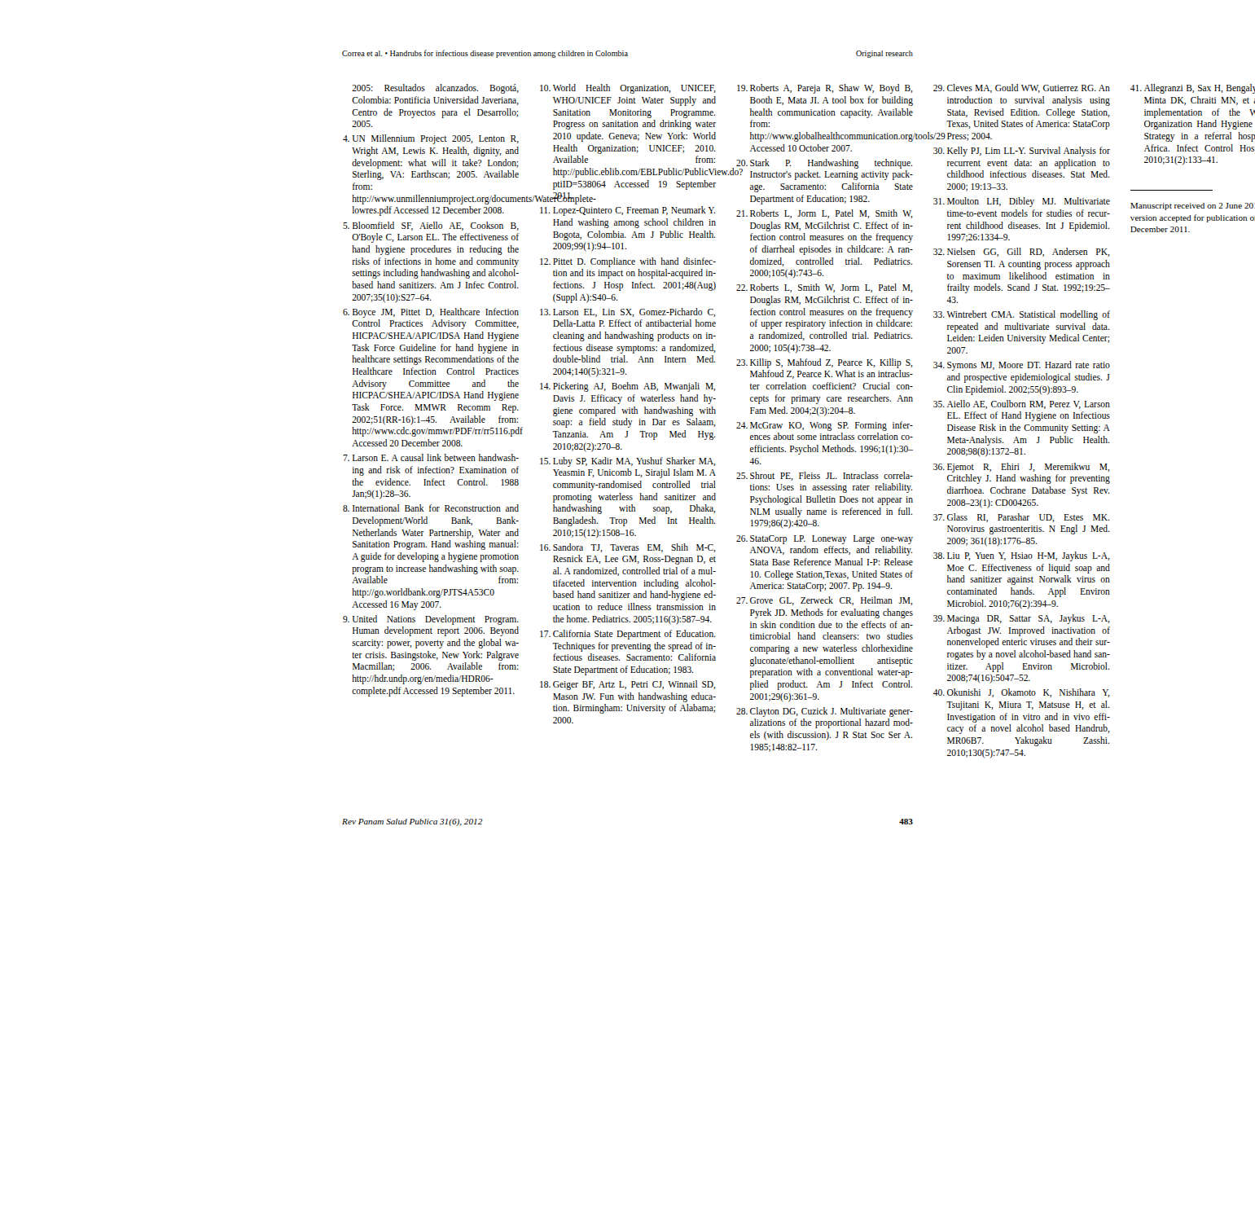Correa et al. • Handrubs for infectious disease prevention among children in Colombia
Original research
2005: Resultados alcanzados. Bogotá, Colombia: Pontificia Universidad Javeriana, Centro de Proyectos para el Desarrollo; 2005.
4. UN Millennium Project 2005, Lenton R, Wright AM, Lewis K. Health, dignity, and development: what will it take? London; Sterling, VA: Earthscan; 2005. Available from: http://www.unmillenniumproject.org/documents/WaterComplete-lowres.pdf Accessed 12 December 2008.
5. Bloomfield SF, Aiello AE, Cookson B, O'Boyle C, Larson EL. The effectiveness of hand hygiene procedures in reducing the risks of infections in home and community settings including handwashing and alcohol-based hand sanitizers. Am J Infec Control. 2007;35(10):S27–64.
6. Boyce JM, Pittet D, Healthcare Infection Control Practices Advisory Committee, HICPAC/SHEA/APIC/IDSA Hand Hygiene Task Force Guideline for hand hygiene in healthcare settings Recommendations of the Healthcare Infection Control Practices Advisory Committee and the HICPAC/SHEA/APIC/IDSA Hand Hygiene Task Force. MMWR Recomm Rep. 2002;51(RR-16):1–45. Available from: http://www.cdc.gov/mmwr/PDF/rr/rr5116.pdf Accessed 20 December 2008.
7. Larson E. A causal link between handwashing and risk of infection? Examination of the evidence. Infect Control. 1988 Jan;9(1):28–36.
8. International Bank for Reconstruction and Development/World Bank, Bank-Netherlands Water Partnership, Water and Sanitation Program. Hand washing manual: A guide for developing a hygiene promotion program to increase handwashing with soap. Available from: http://go.worldbank.org/PJTS4A53C0 Accessed 16 May 2007.
9. United Nations Development Program. Human development report 2006. Beyond scarcity: power, poverty and the global water crisis. Basingstoke, New York: Palgrave Macmillan; 2006. Available from: http://hdr.undp.org/en/media/HDR06-complete.pdf Accessed 19 September 2011.
10. World Health Organization, UNICEF, WHO/UNICEF Joint Water Supply and Sanitation Monitoring Programme. Progress on sanitation and drinking water 2010 update. Geneva; New York: World Health Organization; UNICEF; 2010. Available from: http://public.eblib.com/EBLPublic/PublicView.do?ptiID=538064 Accessed 19 September 2011.
11. Lopez-Quintero C, Freeman P, Neumark Y. Hand washing among school children in Bogota, Colombia. Am J Public Health. 2009;99(1):94–101.
12. Pittet D. Compliance with hand disinfection and its impact on hospital-acquired infections. J Hosp Infect. 2001;48(Aug)(Suppl A):S40–6.
13. Larson EL, Lin SX, Gomez-Pichardo C, Della-Latta P. Effect of antibacterial home cleaning and handwashing products on infectious disease symptoms: a randomized, double-blind trial. Ann Intern Med. 2004;140(5):321–9.
14. Pickering AJ, Boehm AB, Mwanjali M, Davis J. Efficacy of waterless hand hygiene compared with handwashing with soap: a field study in Dar es Salaam, Tanzania. Am J Trop Med Hyg. 2010;82(2):270–8.
15. Luby SP, Kadir MA, Yushuf Sharker MA, Yeasmin F, Unicomb L, Sirajul Islam M. A community-randomised controlled trial promoting waterless hand sanitizer and handwashing with soap, Dhaka, Bangladesh. Trop Med Int Health. 2010;15(12):1508–16.
16. Sandora TJ, Taveras EM, Shih M-C, Resnick EA, Lee GM, Ross-Degnan D, et al. A randomized, controlled trial of a multifaceted intervention including alcohol-based hand sanitizer and hand-hygiene education to reduce illness transmission in the home. Pediatrics. 2005;116(3):587–94.
17. California State Department of Education. Techniques for preventing the spread of infectious diseases. Sacramento: California State Department of Education; 1983.
18. Geiger BF, Artz L, Petri CJ, Winnail SD, Mason JW. Fun with handwashing education. Birmingham: University of Alabama; 2000.
19. Roberts A, Pareja R, Shaw W, Boyd B, Booth E, Mata JI. A tool box for building health communication capacity. Available from: http://www.globalhealthcommunication.org/tools/29 Accessed 10 October 2007.
20. Stark P. Handwashing technique. Instructor's packet. Learning activity package. Sacramento: California State Department of Education; 1982.
21. Roberts L, Jorm L, Patel M, Smith W, Douglas RM, McGilchrist C. Effect of infection control measures on the frequency of diarrheal episodes in childcare: A randomized, controlled trial. Pediatrics. 2000;105(4):743–6.
22. Roberts L, Smith W, Jorm L, Patel M, Douglas RM, McGilchrist C. Effect of infection control measures on the frequency of upper respiratory infection in childcare: a randomized, controlled trial. Pediatrics. 2000; 105(4):738–42.
23. Killip S, Mahfoud Z, Pearce K, Killip S, Mahfoud Z, Pearce K. What is an intracluster correlation coefficient? Crucial concepts for primary care researchers. Ann Fam Med. 2004;2(3):204–8.
24. McGraw KO, Wong SP. Forming inferences about some intraclass correlation coefficients. Psychol Methods. 1996;1(1):30–46.
25. Shrout PE, Fleiss JL. Intraclass correlations: Uses in assessing rater reliability. Psychological Bulletin Does not appear in NLM usually name is referenced in full. 1979;86(2):420–8.
26. StataCorp LP. Loneway Large one-way ANOVA, random effects, and reliability. Stata Base Reference Manual I-P: Release 10. College Station,Texas, United States of America: StataCorp; 2007. Pp. 194–9.
27. Grove GL, Zerweck CR, Heilman JM, Pyrek JD. Methods for evaluating changes in skin condition due to the effects of antimicrobial hand cleansers: two studies comparing a new waterless chlorhexidine gluconate/ethanol-emollient antiseptic preparation with a conventional water-applied product. Am J Infect Control. 2001;29(6):361–9.
28. Clayton DG, Cuzick J. Multivariate generalizations of the proportional hazard models (with discussion). J R Stat Soc Ser A. 1985;148:82–117.
29. Cleves MA, Gould WW, Gutierrez RG. An introduction to survival analysis using Stata, Revised Edition. College Station, Texas, United States of America: StataCorp Press; 2004.
30. Kelly PJ, Lim LL-Y. Survival Analysis for recurrent event data: an application to childhood infectious diseases. Stat Med. 2000; 19:13–33.
31. Moulton LH, Dibley MJ. Multivariate time-to-event models for studies of recurrent childhood diseases. Int J Epidemiol. 1997;26:1334–9.
32. Nielsen GG, Gill RD, Andersen PK, Sorensen TI. A counting process approach to maximum likelihood estimation in frailty models. Scand J Stat. 1992;19:25–43.
33. Wintrebert CMA. Statistical modelling of repeated and multivariate survival data. Leiden: Leiden University Medical Center; 2007.
34. Symons MJ, Moore DT. Hazard rate ratio and prospective epidemiological studies. J Clin Epidemiol. 2002;55(9):893–9.
35. Aiello AE, Coulborn RM, Perez V, Larson EL. Effect of Hand Hygiene on Infectious Disease Risk in the Community Setting: A Meta-Analysis. Am J Public Health. 2008;98(8):1372–81.
36. Ejemot R, Ehiri J, Meremikwu M, Critchley J. Hand washing for preventing diarrhoea. Cochrane Database Syst Rev. 2008–23(1): CD004265.
37. Glass RI, Parashar UD, Estes MK. Norovirus gastroenteritis. N Engl J Med. 2009; 361(18):1776–85.
38. Liu P, Yuen Y, Hsiao H-M, Jaykus L-A, Moe C. Effectiveness of liquid soap and hand sanitizer against Norwalk virus on contaminated hands. Appl Environ Microbiol. 2010;76(2):394–9.
39. Macinga DR, Sattar SA, Jaykus L-A, Arbogast JW. Improved inactivation of nonenveloped enteric viruses and their surrogates by a novel alcohol-based hand sanitizer. Appl Environ Microbiol. 2008;74(16):5047–52.
40. Okunishi J, Okamoto K, Nishihara Y, Tsujitani K, Miura T, Matsuse H, et al. Investigation of in vitro and in vivo efficacy of a novel alcohol based Handrub, MR06B7. Yakugaku Zasshi. 2010;130(5):747–54.
41. Allegranzi B, Sax H, Bengaly L, Richet H, Minta DK, Chraiti MN, et al. Successful implementation of the World Health Organization Hand Hygiene Improvement Strategy in a referral hospital in Mali, Africa. Infect Control Hosp Epidemiol. 2010;31(2):133–41.
Manuscript received on 2 June 2011. Revised version accepted for publication on 28 December 2011.
Rev Panam Salud Publica 31(6), 2012
483